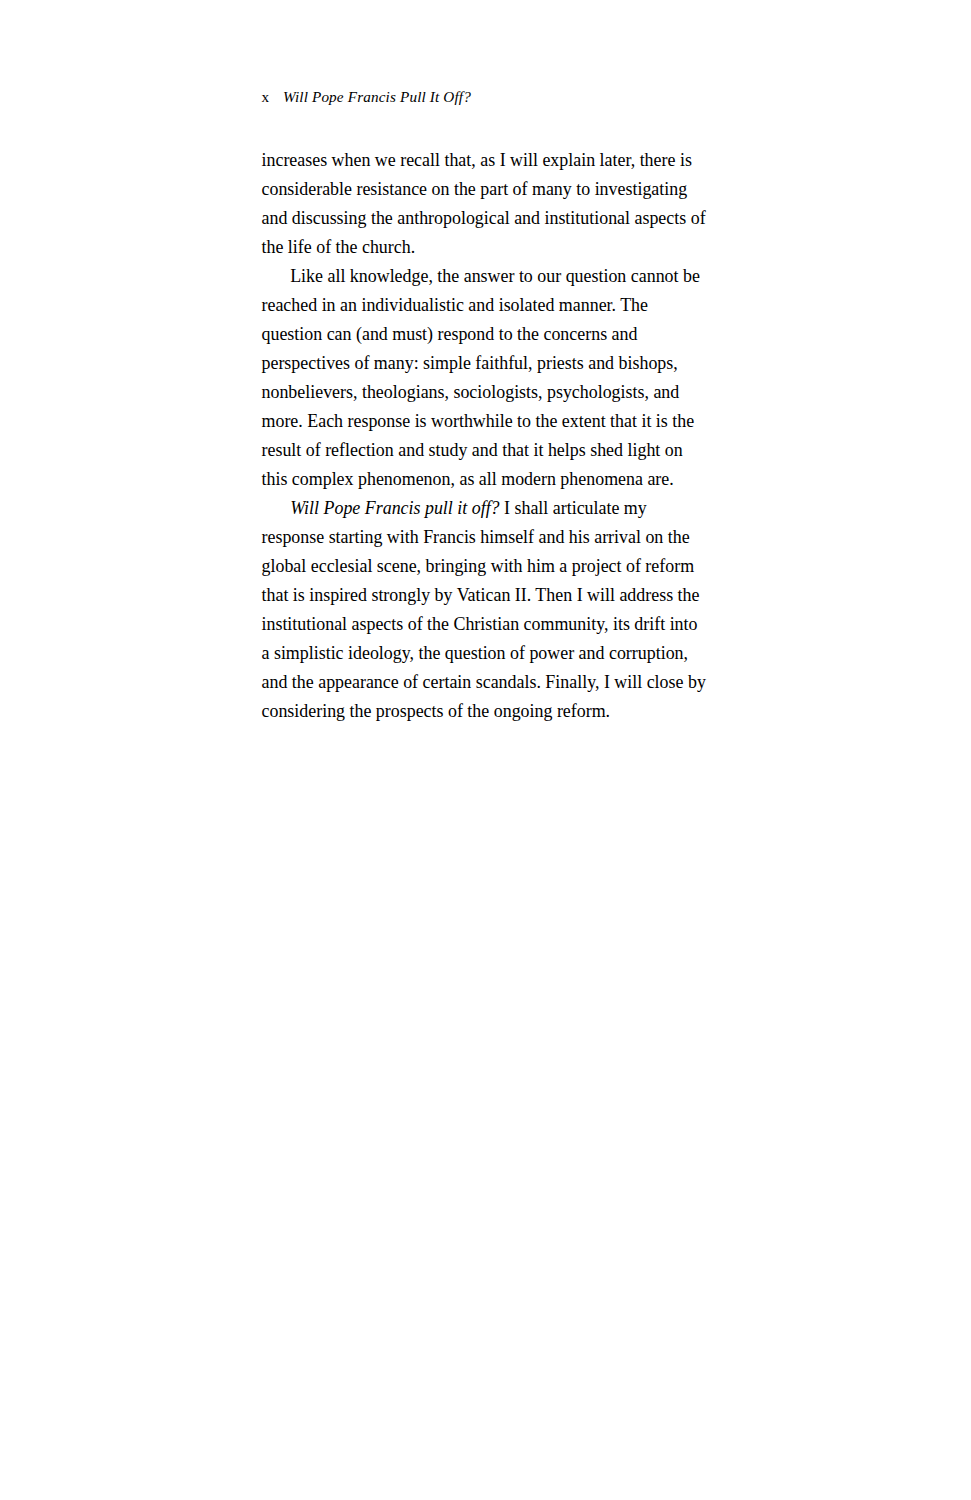xWill Pope Francis Pull It Off?
increases when we recall that, as I will explain later, there is considerable resistance on the part of many to investigating and discussing the anthropological and institutional aspects of the life of the church.
Like all knowledge, the answer to our question cannot be reached in an individualistic and isolated manner. The question can (and must) respond to the concerns and perspectives of many: simple faithful, priests and bishops, nonbelievers, theologians, sociologists, psychologists, and more. Each response is worthwhile to the extent that it is the result of reflection and study and that it helps shed light on this complex phenomenon, as all modern phenomena are.
Will Pope Francis pull it off? I shall articulate my response starting with Francis himself and his arrival on the global ecclesial scene, bringing with him a project of reform that is inspired strongly by Vatican II. Then I will address the institutional aspects of the Christian community, its drift into a simplistic ideology, the question of power and corruption, and the appearance of certain scandals. Finally, I will close by considering the prospects of the ongoing reform.